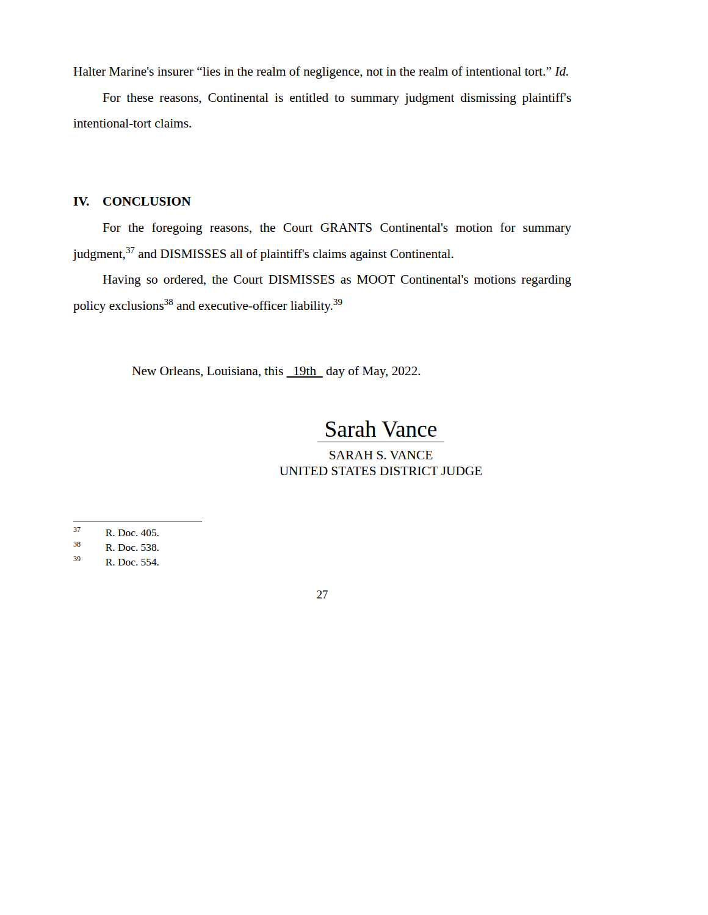Halter Marine's insurer “lies in the realm of negligence, not in the realm of intentional tort.” Id.
For these reasons, Continental is entitled to summary judgment dismissing plaintiff's intentional-tort claims.
IV. CONCLUSION
For the foregoing reasons, the Court GRANTS Continental's motion for summary judgment,37 and DISMISSES all of plaintiff's claims against Continental.
Having so ordered, the Court DISMISSES as MOOT Continental's motions regarding policy exclusions38 and executive-officer liability.39
New Orleans, Louisiana, this 19th day of May, 2022.
Sarah Vance
SARAH S. VANCE
UNITED STATES DISTRICT JUDGE
37 R. Doc. 405.
38 R. Doc. 538.
39 R. Doc. 554.
27